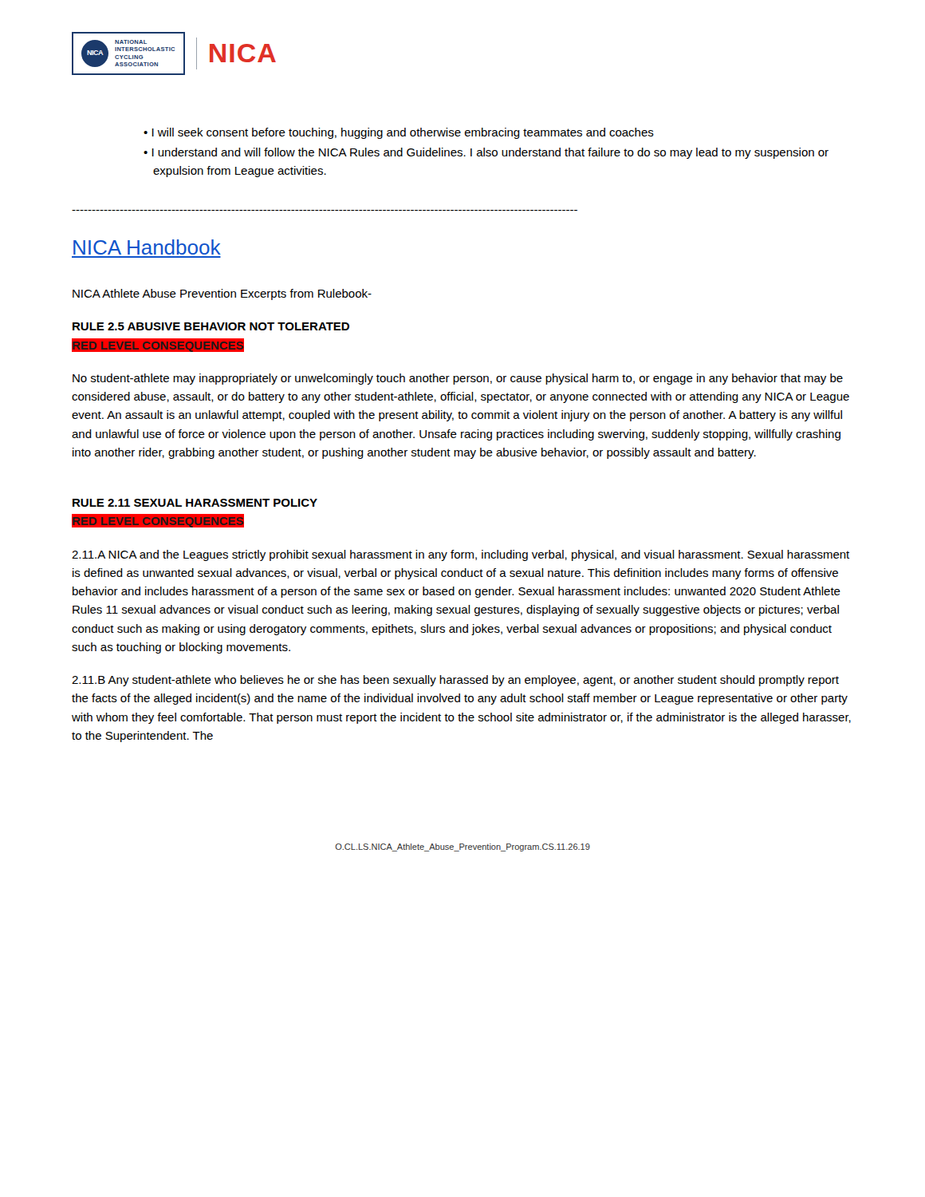NICA
National
Interscholastic
Cycling
Association
NICA
• I will seek consent before touching, hugging and otherwise embracing teammates and coaches
• I understand and will follow the NICA Rules and Guidelines. I also understand that failure to do so may lead to my suspension or expulsion from League activities.
-------------------------------------------------------------------------------------------------------------------------------
NICA Handbook
NICA Athlete Abuse Prevention Excerpts from Rulebook-
RULE 2.5 ABUSIVE BEHAVIOR NOT TOLERATED
RED LEVEL CONSEQUENCES
No student-athlete may inappropriately or unwelcomingly touch another person, or cause physical harm to, or engage in any behavior that may be considered abuse, assault, or do battery to any other student-athlete, official, spectator, or anyone connected with or attending any NICA or League event. An assault is an unlawful attempt, coupled with the present ability, to commit a violent injury on the person of another. A battery is any willful and unlawful use of force or violence upon the person of another. Unsafe racing practices including swerving, suddenly stopping, willfully crashing into another rider, grabbing another student, or pushing another student may be abusive behavior, or possibly assault and battery.
RULE 2.11 SEXUAL HARASSMENT POLICY
RED LEVEL CONSEQUENCES
2.11.A NICA and the Leagues strictly prohibit sexual harassment in any form, including verbal, physical, and visual harassment. Sexual harassment is defined as unwanted sexual advances, or visual, verbal or physical conduct of a sexual nature. This definition includes many forms of offensive behavior and includes harassment of a person of the same sex or based on gender. Sexual harassment includes: unwanted 2020 Student Athlete Rules 11 sexual advances or visual conduct such as leering, making sexual gestures, displaying of sexually suggestive objects or pictures; verbal conduct such as making or using derogatory comments, epithets, slurs and jokes, verbal sexual advances or propositions; and physical conduct such as touching or blocking movements.
2.11.B Any student-athlete who believes he or she has been sexually harassed by an employee, agent, or another student should promptly report the facts of the alleged incident(s) and the name of the individual involved to any adult school staff member or League representative or other party with whom they feel comfortable. That person must report the incident to the school site administrator or, if the administrator is the alleged harasser, to the Superintendent. The
O.CL.LS.NICA_Athlete_Abuse_Prevention_Program.CS.11.26.19